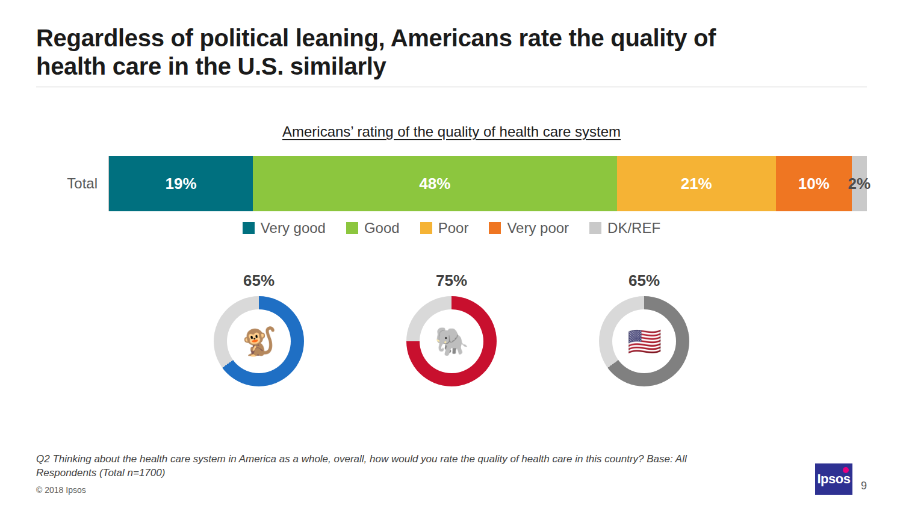Regardless of political leaning, Americans rate the quality of
health care in the U.S. similarly
Americans’ rating of the quality of health care system
Total
19%
48%
21%
10%
2%
Very good Good Poor Very poor DK/REF
65%
🐒
75%
🐘
65%
🇺🇸
Q2 Thinking about the health care system in America as a whole, overall, how would you rate the quality of health care in this country? Base: All Respondents (Total n=1700)
© 2018 Ipsos
Ipsos
9